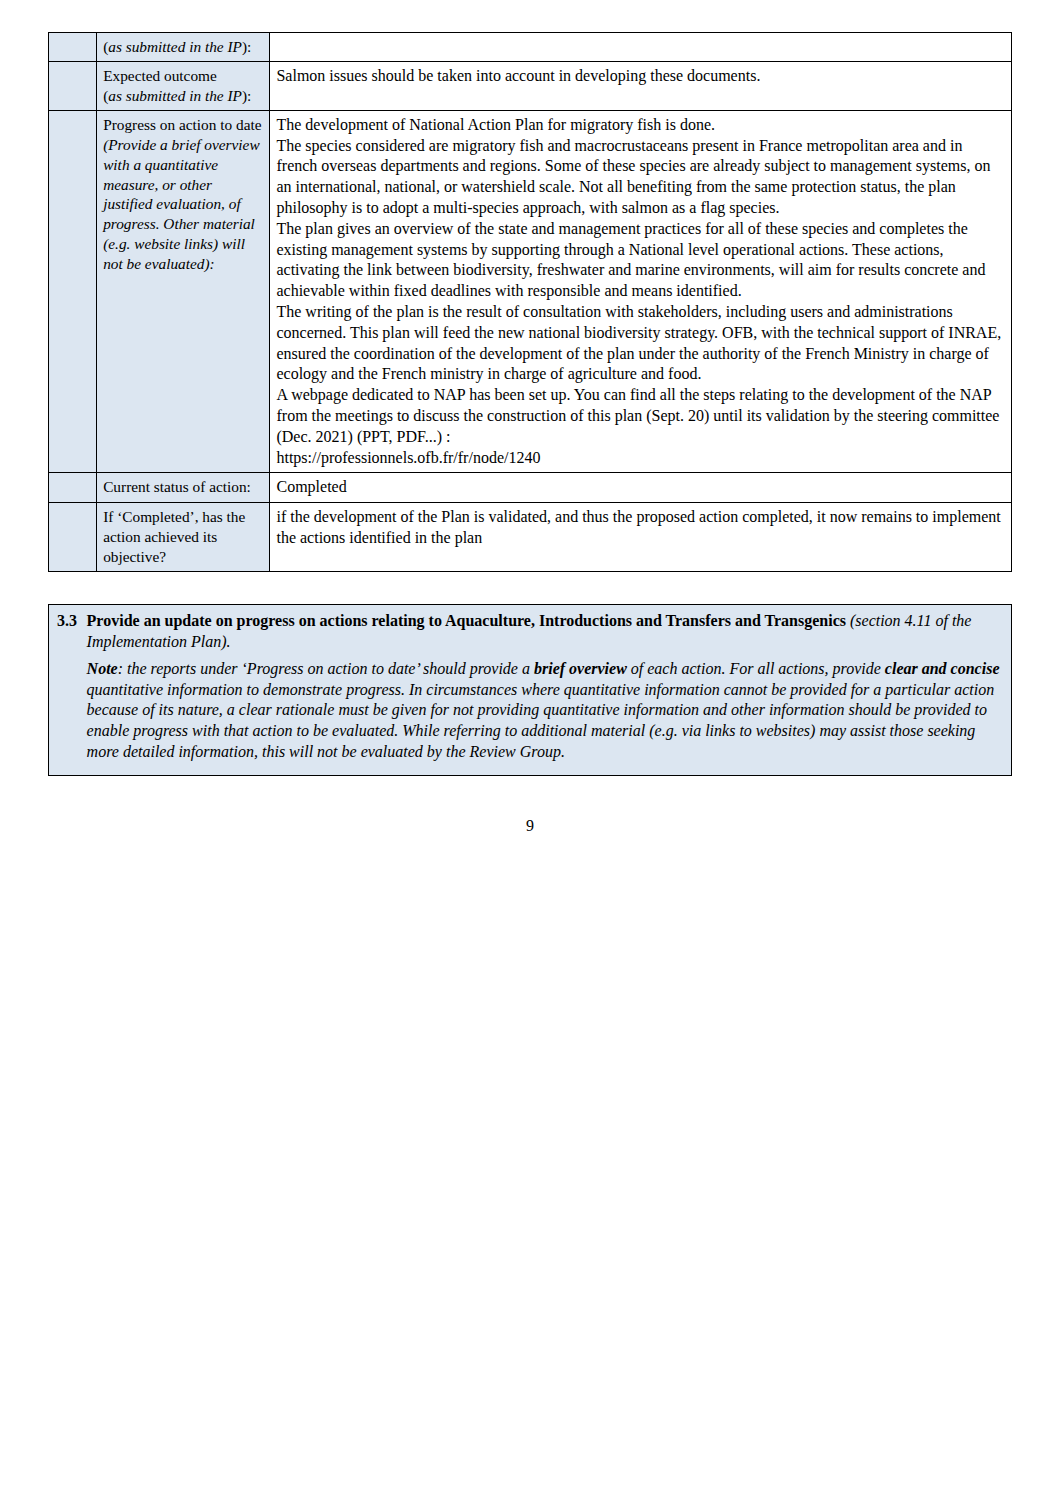| | ( as submitted in the IP ): | |
| | Expected outcome ( as submitted in the IP ): | Salmon issues should be taken into account in developing these documents. |
| | Progress on action to date (Provide a brief overview with a quantitative measure, or other justified evaluation, of progress. Other material (e.g. website links) will not be evaluated): | The development of National Action Plan for migratory fish is done. The species considered are migratory fish and macrocrustaceans present in France metropolitan area and in french overseas departments and regions. Some of these species are already subject to management systems, on an international, national, or watershield scale. Not all benefiting from the same protection status, the plan philosophy is to adopt a multi-species approach, with salmon as a flag species. The plan gives an overview of the state and management practices for all of these species and completes the existing management systems by supporting through a National level operational actions. These actions, activating the link between biodiversity, freshwater and marine environments, will aim for results concrete and achievable within fixed deadlines with responsible and means identified. The writing of the plan is the result of consultation with stakeholders, including users and administrations concerned. This plan will feed the new national biodiversity strategy. OFB, with the technical support of INRAE, ensured the coordination of the development of the plan under the authority of the French Ministry in charge of ecology and the French ministry in charge of agriculture and food. A webpage dedicated to NAP has been set up. You can find all the steps relating to the development of the NAP from the meetings to discuss the construction of this plan (Sept. 20) until its validation by the steering committee (Dec. 2021) (PPT, PDF...) : https://professionnels.ofb.fr/fr/node/1240 |
| | Current status of action: | Completed |
| | If ‘Completed’, has the action achieved its objective? | if the development of the Plan is validated, and thus the proposed action completed, it now remains to implement the actions identified in the plan |
3.3
Provide an update on progress on actions relating to Aquaculture, Introductions and Transfers and Transgenics (section 4.11 of the Implementation Plan).
Note: the reports under ‘Progress on action to date’ should provide a brief overview of each action. For all actions, provide clear and concise quantitative information to demonstrate progress. In circumstances where quantitative information cannot be provided for a particular action because of its nature, a clear rationale must be given for not providing quantitative information and other information should be provided to enable progress with that action to be evaluated. While referring to additional material (e.g. via links to websites) may assist those seeking more detailed information, this will not be evaluated by the Review Group.
9